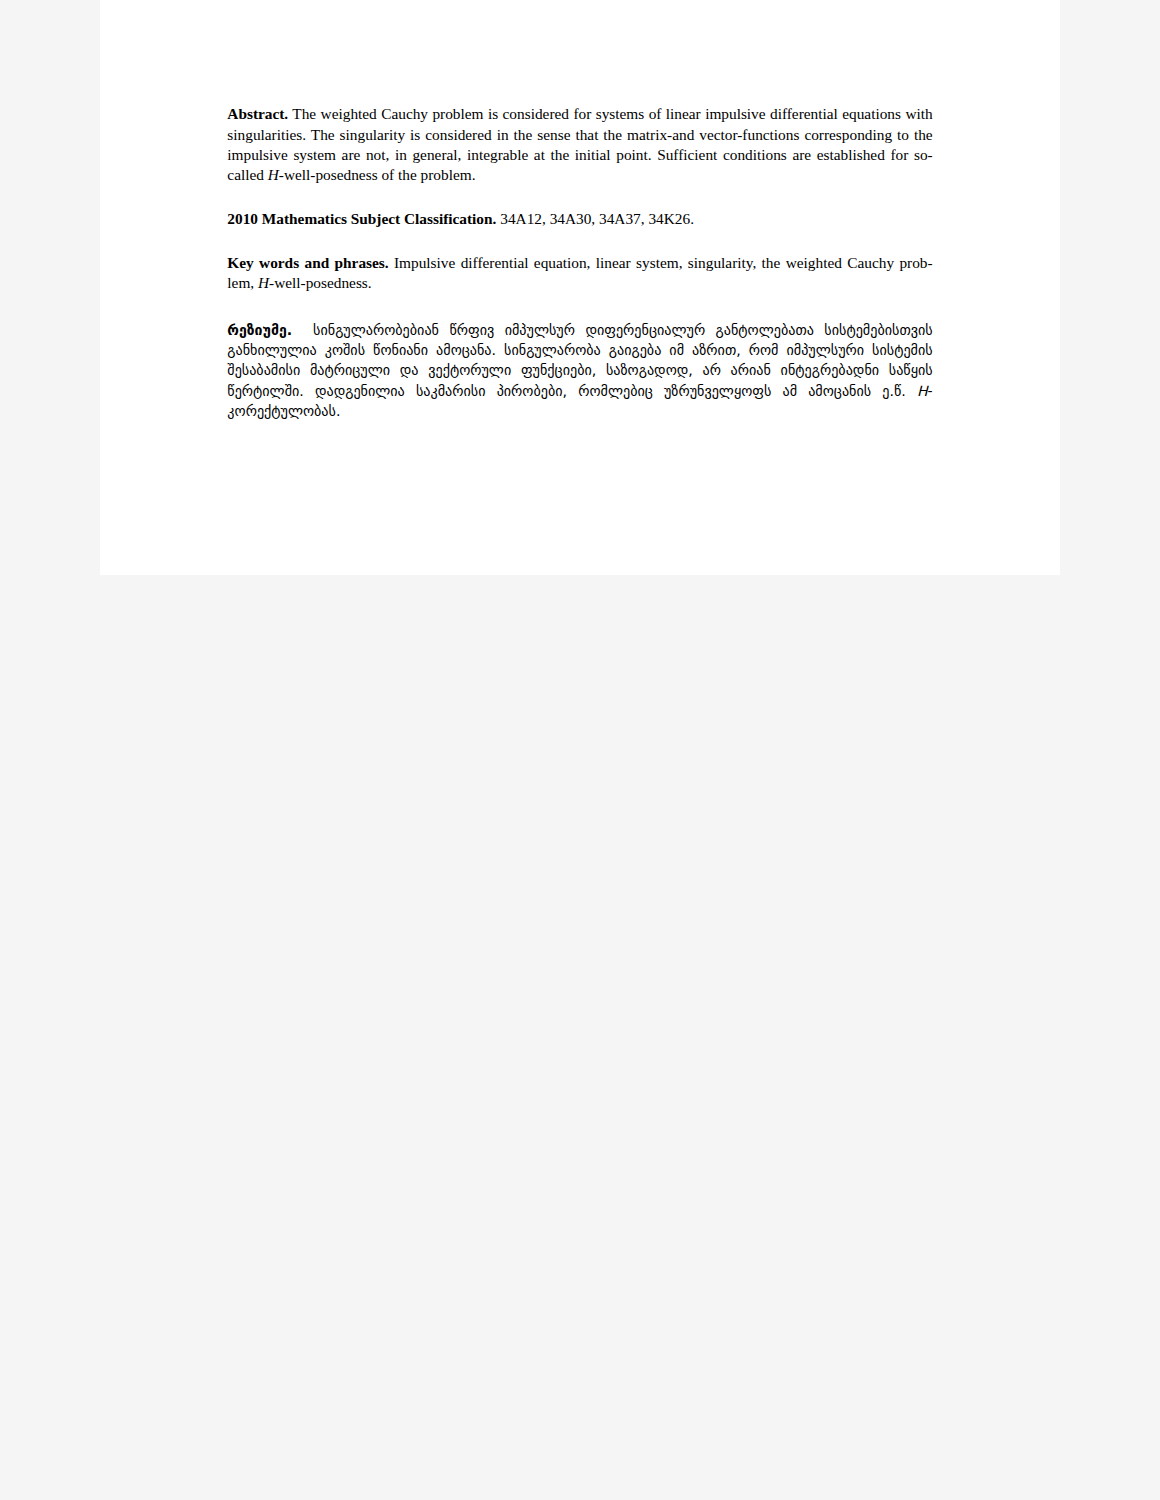Abstract. The weighted Cauchy problem is considered for systems of linear impulsive differential equations with singularities. The singularity is considered in the sense that the matrix-and vector-functions corresponding to the impulsive system are not, in general, integrable at the initial point. Sufficient conditions are established for so-called H-well-posedness of the problem.
2010 Mathematics Subject Classification. 34A12, 34A30, 34A37, 34K26.
Key words and phrases. Impulsive differential equation, linear system, singularity, the weighted Cauchy problem, H-well-posedness.
რეზიუმე. სინგულარობებიან წრფივ იმპულსურ დიფერენციალურ განტოლებათა სისტემებისთვის განხილულია კოშის წონიანი ამოცანა. სინგულარობა გაიგება იმ აზრით, რომ იმპულსური სისტემის შესაბამისი მატრიცული და ვექტორული ფუნქციები, საზოგადოდ, არ არიან ინტეგრებადნი საწყის წერტილში. დადგენილია საკმარისი პირობები, რომლებიც უზრუნველყოფს ამ ამოცანის ე.წ. H-კორექტულობას.